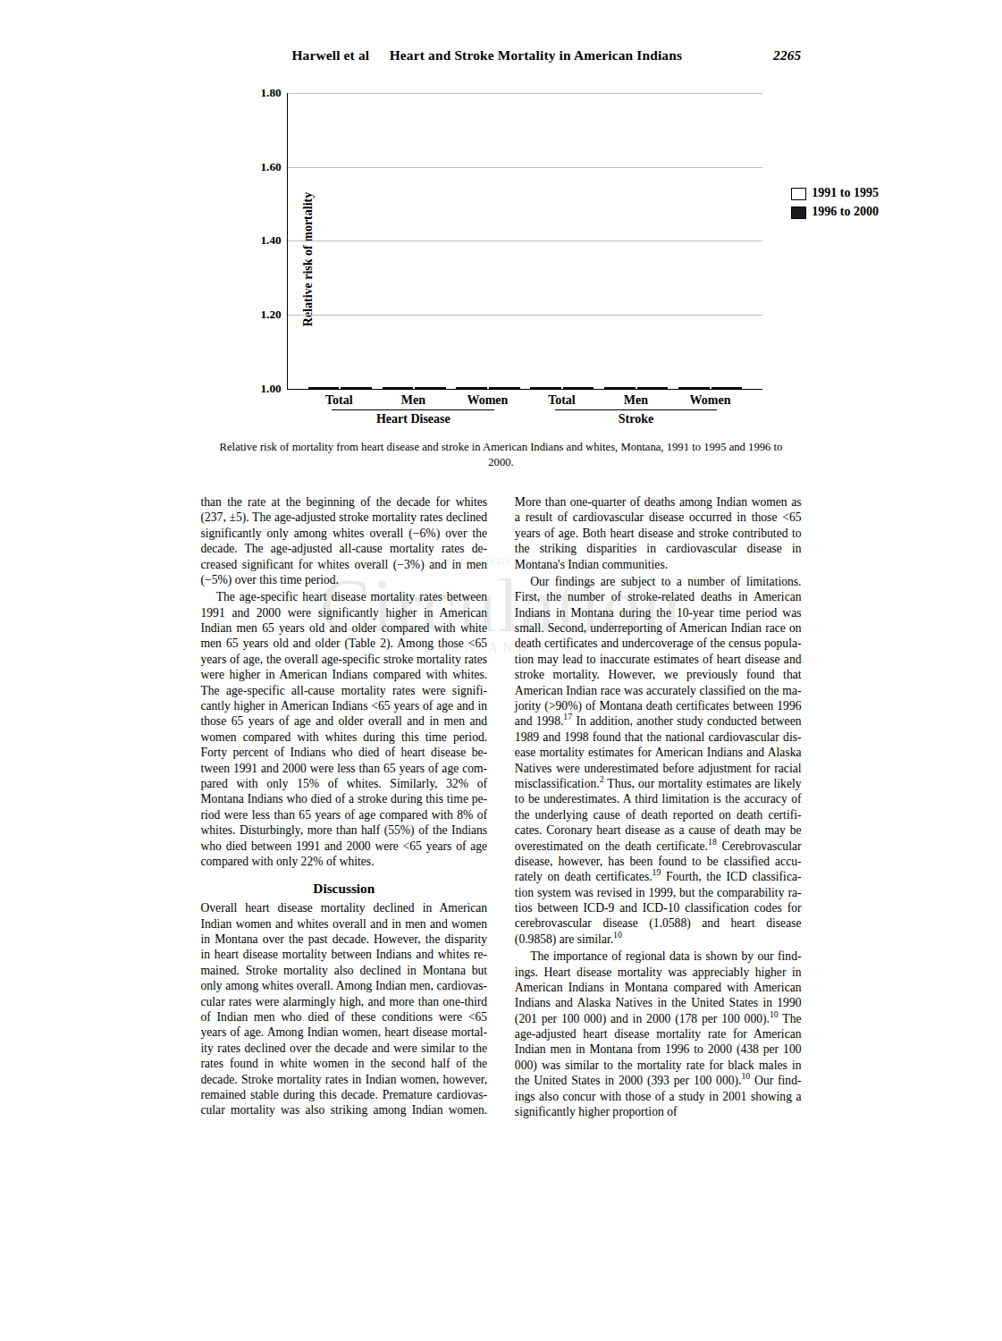2265 Harwell et al Heart and Stroke Mortality in American Indians
Relative risk of mortality
1.80
1.60
1.40
1.20
1.00
1991 to 1995
1996 to 2000
Total Men Women Total Men Women
Heart Disease
Stroke
Relative risk of mortality from heart disease and stroke in American Indians and whites, Montana, 1991 to 1995 and 1996 to 2000.
American Heart Association Circulation LEARN AND LIVE
than the rate at the beginning of the decade for whites (237, ±5). The age-adjusted stroke mortality rates declined significantly only among whites overall (−6%) over the decade. The age-adjusted all-cause mortality rates decreased significant for whites overall (−3%) and in men (−5%) over this time period.
The age-specific heart disease mortality rates between 1991 and 2000 were significantly higher in American Indian men 65 years old and older compared with white men 65 years old and older (Table 2). Among those <65 years of age, the overall age-specific stroke mortality rates were higher in American Indians compared with whites. The age-specific all-cause mortality rates were significantly higher in American Indians <65 years of age and in those 65 years of age and older overall and in men and women compared with whites during this time period. Forty percent of Indians who died of heart disease between 1991 and 2000 were less than 65 years of age compared with only 15% of whites. Similarly, 32% of Montana Indians who died of a stroke during this time period were less than 65 years of age compared with 8% of whites. Disturbingly, more than half (55%) of the Indians who died between 1991 and 2000 were <65 years of age compared with only 22% of whites.
Discussion
Overall heart disease mortality declined in American Indian women and whites overall and in men and women in Montana over the past decade. However, the disparity in heart disease mortality between Indians and whites remained. Stroke mortality also declined in Montana but only among whites overall. Among Indian men, cardiovascular rates were alarmingly high, and more than one-third of Indian men who died of these conditions were <65 years of age. Among Indian women, heart disease mortality rates declined over the decade and were similar to the rates found in white women in the second half of the decade. Stroke mortality rates in Indian women, however, remained stable during this decade. Premature cardiovascular mortality was also striking among Indian women. More than one-quarter of deaths among Indian women as a result of cardiovascular disease occurred in those <65 years of age. Both heart disease and stroke contributed to the striking disparities in cardiovascular disease in Montana's Indian communities.
Our findings are subject to a number of limitations. First, the number of stroke-related deaths in American Indians in Montana during the 10-year time period was small. Second, underreporting of American Indian race on death certificates and undercoverage of the census population may lead to inaccurate estimates of heart disease and stroke mortality. However, we previously found that American Indian race was accurately classified on the majority (>90%) of Montana death certificates between 1996 and 1998.17 In addition, another study conducted between 1989 and 1998 found that the national cardiovascular disease mortality estimates for American Indians and Alaska Natives were underestimated before adjustment for racial misclassification.2 Thus, our mortality estimates are likely to be underestimates. A third limitation is the accuracy of the underlying cause of death reported on death certificates. Coronary heart disease as a cause of death may be overestimated on the death certificate.18 Cerebrovascular disease, however, has been found to be classified accurately on death certificates.19 Fourth, the ICD classification system was revised in 1999, but the comparability ratios between ICD-9 and ICD-10 classification codes for cerebrovascular disease (1.0588) and heart disease (0.9858) are similar.10
The importance of regional data is shown by our findings. Heart disease mortality was appreciably higher in American Indians in Montana compared with American Indians and Alaska Natives in the United States in 1990 (201 per 100 000) and in 2000 (178 per 100 000).10 The age-adjusted heart disease mortality rate for American Indian men in Montana from 1996 to 2000 (438 per 100 000) was similar to the mortality rate for black males in the United States in 2000 (393 per 100 000).10 Our findings also concur with those of a study in 2001 showing a significantly higher proportion of